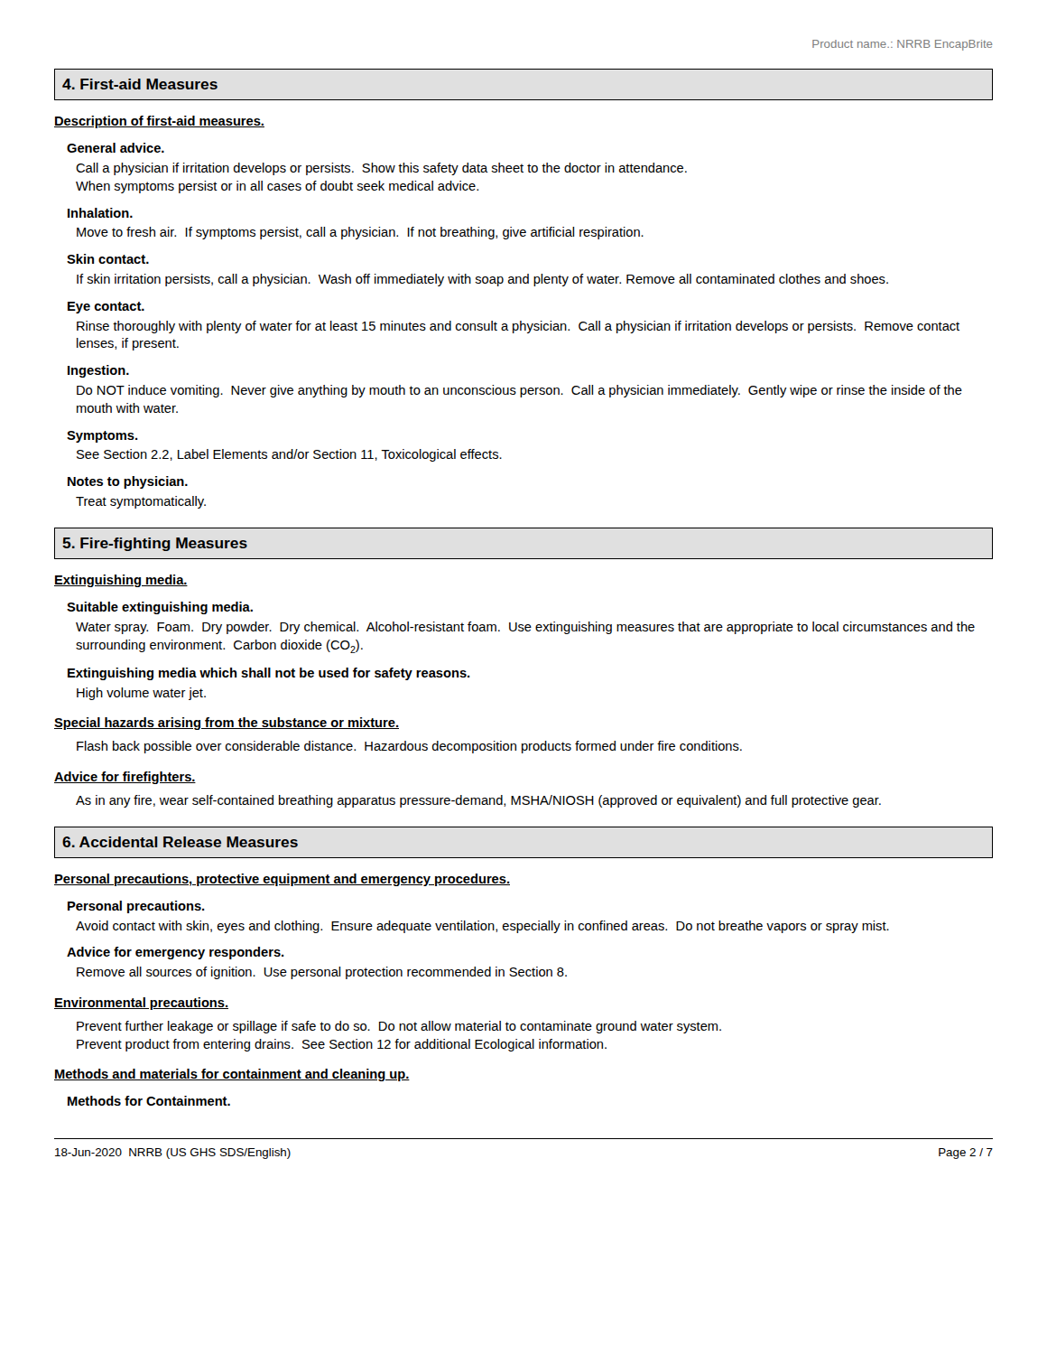Product name.: NRRB EncapBrite
4. First-aid Measures
Description of first-aid measures.
General advice.
Call a physician if irritation develops or persists. Show this safety data sheet to the doctor in attendance.
When symptoms persist or in all cases of doubt seek medical advice.
Inhalation.
Move to fresh air. If symptoms persist, call a physician. If not breathing, give artificial respiration.
Skin contact.
If skin irritation persists, call a physician. Wash off immediately with soap and plenty of water. Remove all contaminated clothes and shoes.
Eye contact.
Rinse thoroughly with plenty of water for at least 15 minutes and consult a physician. Call a physician if irritation develops or persists. Remove contact lenses, if present.
Ingestion.
Do NOT induce vomiting. Never give anything by mouth to an unconscious person. Call a physician immediately. Gently wipe or rinse the inside of the mouth with water.
Symptoms.
See Section 2.2, Label Elements and/or Section 11, Toxicological effects.
Notes to physician.
Treat symptomatically.
5. Fire-fighting Measures
Extinguishing media.
Suitable extinguishing media.
Water spray. Foam. Dry powder. Dry chemical. Alcohol-resistant foam. Use extinguishing measures that are appropriate to local circumstances and the surrounding environment. Carbon dioxide (CO2).
Extinguishing media which shall not be used for safety reasons.
High volume water jet.
Special hazards arising from the substance or mixture.
Flash back possible over considerable distance. Hazardous decomposition products formed under fire conditions.
Advice for firefighters.
As in any fire, wear self-contained breathing apparatus pressure-demand, MSHA/NIOSH (approved or equivalent) and full protective gear.
6. Accidental Release Measures
Personal precautions, protective equipment and emergency procedures.
Personal precautions.
Avoid contact with skin, eyes and clothing. Ensure adequate ventilation, especially in confined areas. Do not breathe vapors or spray mist.
Advice for emergency responders.
Remove all sources of ignition. Use personal protection recommended in Section 8.
Environmental precautions.
Prevent further leakage or spillage if safe to do so. Do not allow material to contaminate ground water system.
Prevent product from entering drains. See Section 12 for additional Ecological information.
Methods and materials for containment and cleaning up.
Methods for Containment.
18-Jun-2020 NRRB (US GHS SDS/English) Page 2 / 7